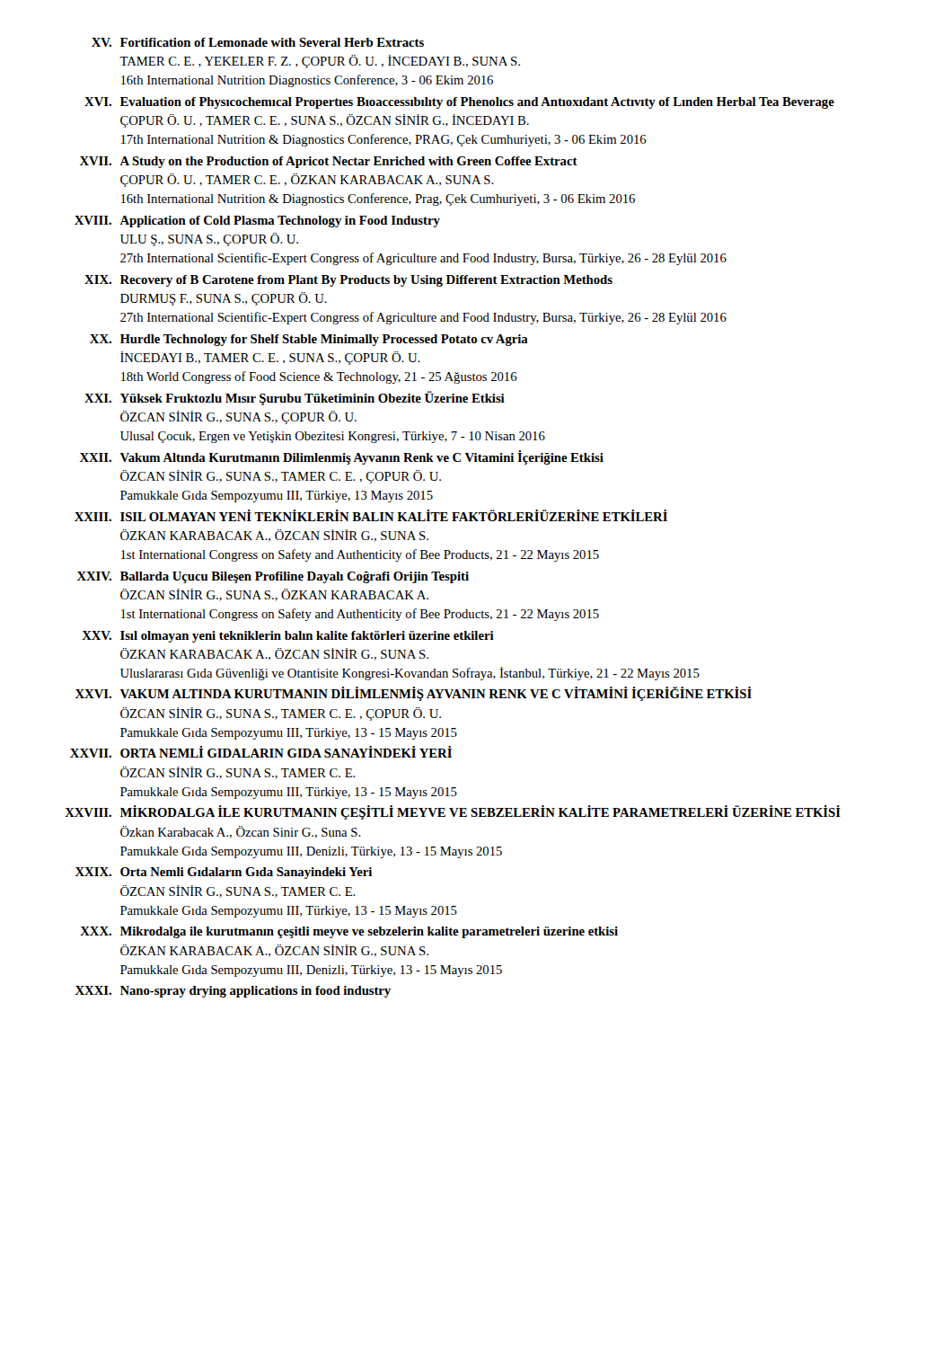XV. Fortification of Lemonade with Several Herb Extracts TAMER C. E. , YEKELER F. Z. , ÇOPUR Ö. U. , İNCEDAYI B., SUNA S. 16th International Nutrition Diagnostics Conference, 3 - 06 Ekim 2016
XVI. Evaluation of Physıcochemıcal Propertıes Bıoaccessıbılıty of Phenolıcs and Antıoxıdant Actıvıty of Lınden Herbal Tea Beverage ÇOPUR Ö. U. , TAMER C. E. , SUNA S., ÖZCAN SİNİR G., İNCEDAYI B. 17th International Nutrition & Diagnostics Conference, PRAG, Çek Cumhuriyeti, 3 - 06 Ekim 2016
XVII. A Study on the Production of Apricot Nectar Enriched with Green Coffee Extract ÇOPUR Ö. U. , TAMER C. E. , ÖZKAN KARABACAK A., SUNA S. 16th International Nutrition & Diagnostics Conference, Prag, Çek Cumhuriyeti, 3 - 06 Ekim 2016
XVIII. Application of Cold Plasma Technology in Food Industry ULU Ş., SUNA S., ÇOPUR Ö. U. 27th International Scientific-Expert Congress of Agriculture and Food Industry, Bursa, Türkiye, 26 - 28 Eylül 2016
XIX. Recovery of B Carotene from Plant By Products by Using Different Extraction Methods DURMUŞ F., SUNA S., ÇOPUR Ö. U. 27th International Scientific-Expert Congress of Agriculture and Food Industry, Bursa, Türkiye, 26 - 28 Eylül 2016
XX. Hurdle Technology for Shelf Stable Minimally Processed Potato cv Agria İNCEDAYI B., TAMER C. E. , SUNA S., ÇOPUR Ö. U. 18th World Congress of Food Science & Technology, 21 - 25 Ağustos 2016
XXI. Yüksek Fruktozlu Mısır Şurubu Tüketiminin Obezite Üzerine Etkisi ÖZCAN SİNİR G., SUNA S., ÇOPUR Ö. U. Ulusal Çocuk, Ergen ve Yetişkin Obezitesi Kongresi, Türkiye, 7 - 10 Nisan 2016
XXII. Vakum Altında Kurutmanın Dilimlenmiş Ayvanın Renk ve C Vitamini İçeriğine Etkisi ÖZCAN SİNİR G., SUNA S., TAMER C. E. , ÇOPUR Ö. U. Pamukkale Gıda Sempozyumu III, Türkiye, 13 Mayıs 2015
XXIII. ISIL OLMAYAN YENİ TEKNİKLERİN BALIN KALİTE FAKTÖRLERİÜZERİNE ETKİLERİ ÖZKAN KARABACAK A., ÖZCAN SİNİR G., SUNA S. 1st International Congress on Safety and Authenticity of Bee Products, 21 - 22 Mayıs 2015
XXIV. Ballarda Uçucu Bileşen Profiline Dayalı Coğrafi Orijin Tespiti ÖZCAN SİNİR G., SUNA S., ÖZKAN KARABACAK A. 1st International Congress on Safety and Authenticity of Bee Products, 21 - 22 Mayıs 2015
XXV. Isıl olmayan yeni tekniklerin balın kalite faktörleri üzerine etkileri ÖZKAN KARABACAK A., ÖZCAN SİNİR G., SUNA S. Uluslararası Gıda Güvenliği ve Otantisite Kongresi-Kovandan Sofraya, İstanbul, Türkiye, 21 - 22 Mayıs 2015
XXVI. VAKUM ALTINDA KURUTMANIN DİLİMLENMİŞ AYVANIN RENK VE C VİTAMİNİ İÇERİĞİNE ETKİSİ ÖZCAN SİNİR G., SUNA S., TAMER C. E. , ÇOPUR Ö. U. Pamukkale Gıda Sempozyumu III, Türkiye, 13 - 15 Mayıs 2015
XXVII. ORTA NEMLİ GIDALARIN GIDA SANAYİNDEKİ YERİ ÖZCAN SİNİR G., SUNA S., TAMER C. E. Pamukkale Gıda Sempozyumu III, Türkiye, 13 - 15 Mayıs 2015
XXVIII. MİKRODALGA İLE KURUTMANIN ÇEŞİTLİ MEYVE VE SEBZELERİN KALİTE PARAMETRELERİ ÜZERİNE ETKİSİ Özkan Karabacak A., Özcan Sinir G., Suna S. Pamukkale Gıda Sempozyumu III, Denizli, Türkiye, 13 - 15 Mayıs 2015
XXIX. Orta Nemli Gıdaların Gıda Sanayindeki Yeri ÖZCAN SİNİR G., SUNA S., TAMER C. E. Pamukkale Gıda Sempozyumu III, Türkiye, 13 - 15 Mayıs 2015
XXX. Mikrodalga ile kurutmanın çeşitli meyve ve sebzelerin kalite parametreleri üzerine etkisi ÖZKAN KARABACAK A., ÖZCAN SİNİR G., SUNA S. Pamukkale Gıda Sempozyumu III, Denizli, Türkiye, 13 - 15 Mayıs 2015
XXXI. Nano-spray drying applications in food industry